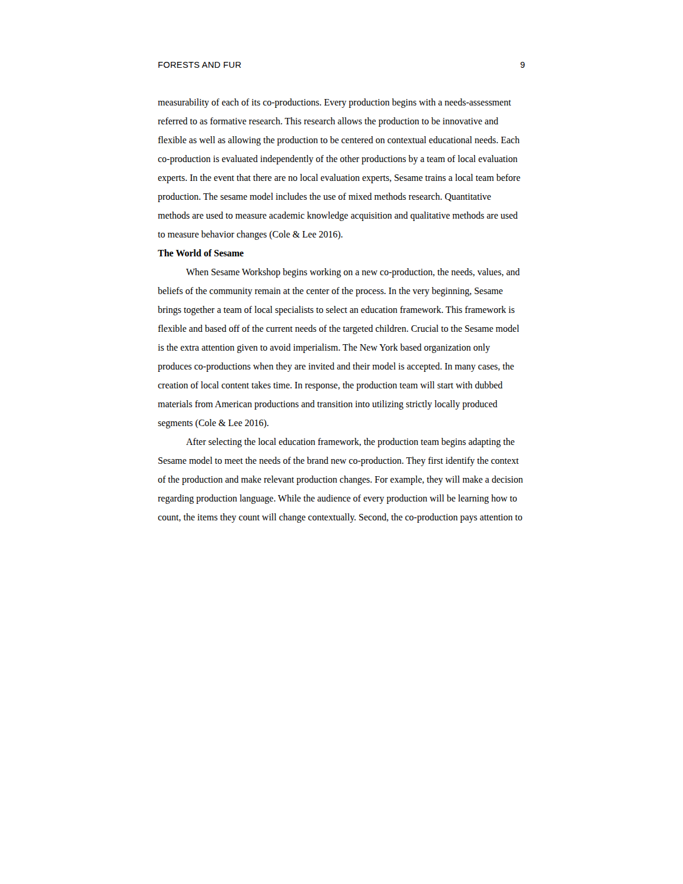Forests and Fur 9
measurability of each of its co-productions. Every production begins with a needs-assessment referred to as formative research. This research allows the production to be innovative and flexible as well as allowing the production to be centered on contextual educational needs. Each co-production is evaluated independently of the other productions by a team of local evaluation experts. In the event that there are no local evaluation experts, Sesame trains a local team before production. The sesame model includes the use of mixed methods research. Quantitative methods are used to measure academic knowledge acquisition and qualitative methods are used to measure behavior changes (Cole & Lee 2016).
The World of Sesame
When Sesame Workshop begins working on a new co-production, the needs, values, and beliefs of the community remain at the center of the process. In the very beginning, Sesame brings together a team of local specialists to select an education framework. This framework is flexible and based off of the current needs of the targeted children. Crucial to the Sesame model is the extra attention given to avoid imperialism. The New York based organization only produces co-productions when they are invited and their model is accepted. In many cases, the creation of local content takes time. In response, the production team will start with dubbed materials from American productions and transition into utilizing strictly locally produced segments (Cole & Lee 2016).
After selecting the local education framework, the production team begins adapting the Sesame model to meet the needs of the brand new co-production. They first identify the context of the production and make relevant production changes. For example, they will make a decision regarding production language. While the audience of every production will be learning how to count, the items they count will change contextually. Second, the co-production pays attention to